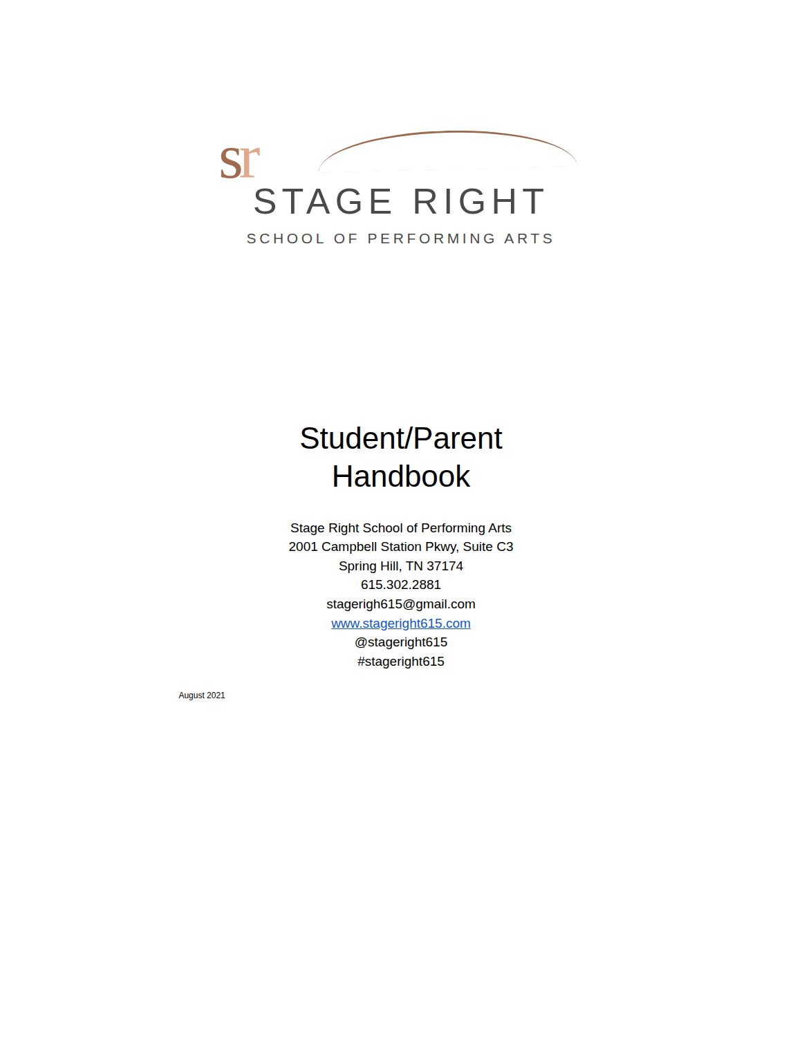sr
STAGE RIGHT
SCHOOL OF PERFORMING ARTS
Student/Parent
Handbook
Stage Right School of Performing Arts
2001 Campbell Station Pkwy, Suite C3
Spring Hill, TN 37174
615.302.2881
stagerigh615@gmail.com
www.stageright615.com
@stageright615
#stageright615
August 2021